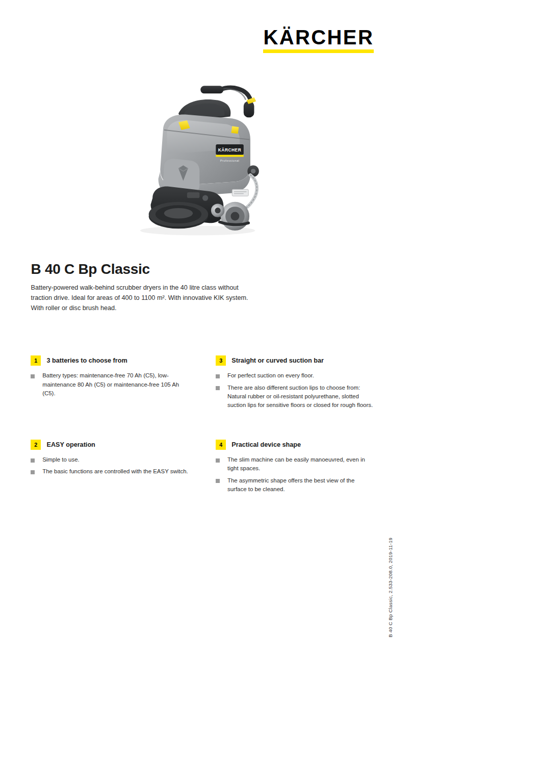KÄRCHER
KÄRCHER Professional
B 40 C Bp Classic
Battery-powered walk-behind scrubber dryers in the 40 litre class without traction drive. Ideal for areas of 400 to 1100 m². With innovative KIK system. With roller or disc brush head.
13 batteries to choose from
Battery types: maintenance-free 70 Ah (C5), low-maintenance 80 Ah (C5) or maintenance-free 105 Ah (C5).
3 Straight or curved suction bar
For perfect suction on every floor.
There are also different suction lips to choose from: Natural rubber or oil-resistant polyurethane, slotted suction lips for sensitive floors or closed for rough floors.
2 EASY operation
Simple to use.
The basic functions are controlled with the EASY switch.
4 Practical device shape
The slim machine can be easily manoeuvred, even in tight spaces.
The asymmetric shape offers the best view of the surface to be cleaned.
B 40 C Bp Classic, 2.533-208.0, 2019-11-19